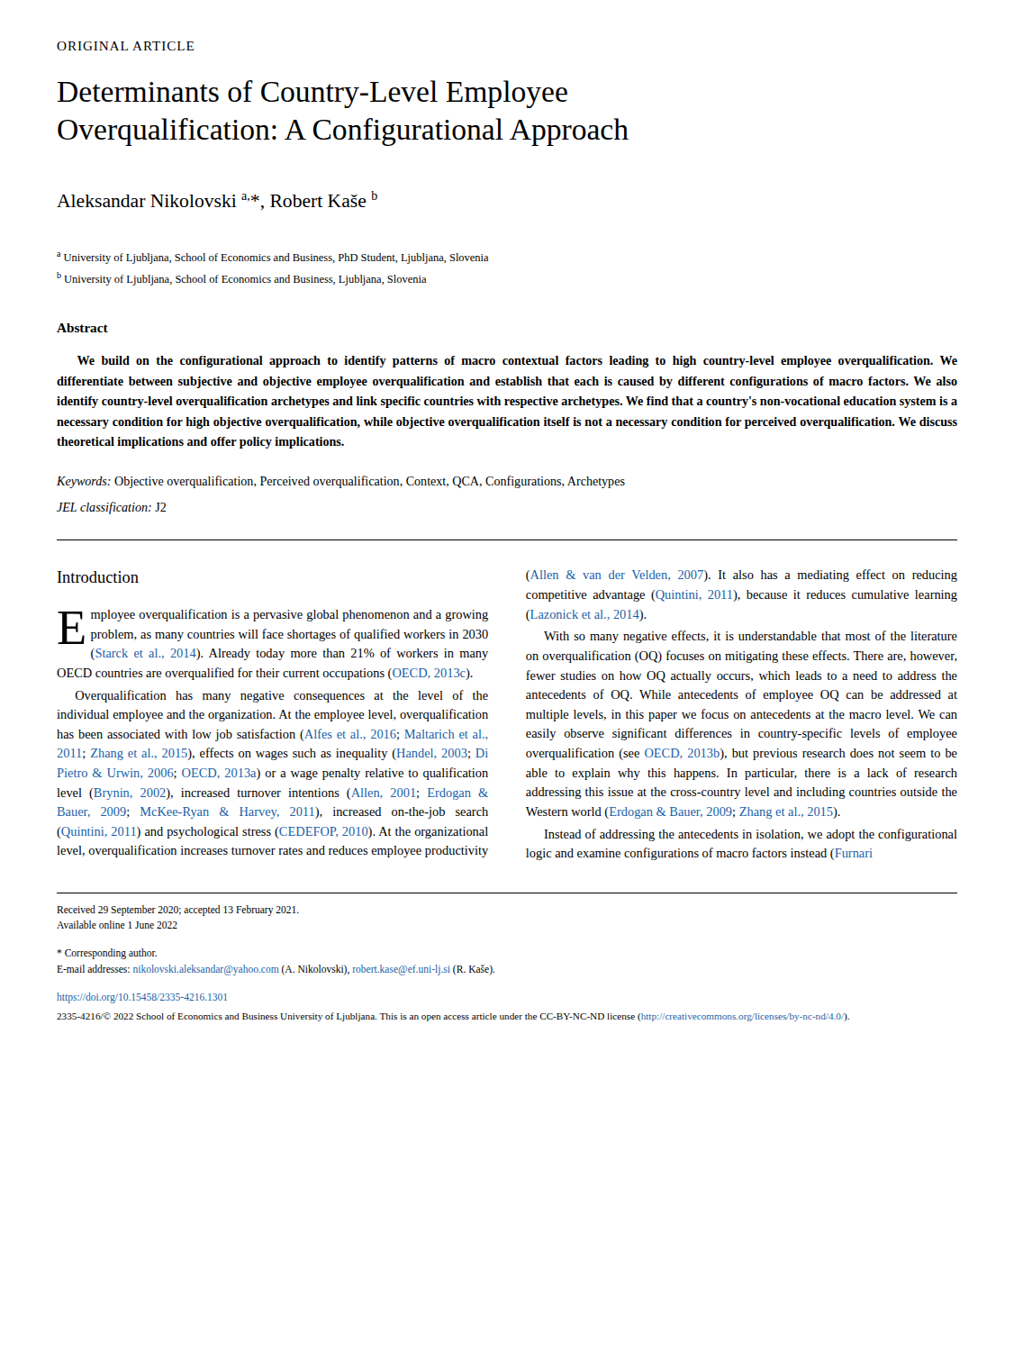ORIGINAL ARTICLE
Determinants of Country-Level Employee
Overqualification: A Configurational Approach
Aleksandar Nikolovski a,*, Robert Kaše b
a University of Ljubljana, School of Economics and Business, PhD Student, Ljubljana, Slovenia
b University of Ljubljana, School of Economics and Business, Ljubljana, Slovenia
Abstract
We build on the configurational approach to identify patterns of macro contextual factors leading to high country-level employee overqualification. We differentiate between subjective and objective employee overqualification and establish that each is caused by different configurations of macro factors. We also identify country-level overqualification archetypes and link specific countries with respective archetypes. We find that a country's non-vocational education system is a necessary condition for high objective overqualification, while objective overqualification itself is not a necessary condition for perceived overqualification. We discuss theoretical implications and offer policy implications.
Keywords: Objective overqualification, Perceived overqualification, Context, QCA, Configurations, Archetypes
JEL classification: J2
Introduction
Employee overqualification is a pervasive global phenomenon and a growing problem, as many countries will face shortages of qualified workers in 2030 (Starck et al., 2014). Already today more than 21% of workers in many OECD countries are overqualified for their current occupations (OECD, 2013c).
Overqualification has many negative consequences at the level of the individual employee and the organization. At the employee level, overqualification has been associated with low job satisfaction (Alfes et al., 2016; Maltarich et al., 2011; Zhang et al., 2015), effects on wages such as inequality (Handel, 2003; Di Pietro & Urwin, 2006; OECD, 2013a) or a wage penalty relative to qualification level (Brynin, 2002), increased turnover intentions (Allen, 2001; Erdogan & Bauer, 2009; McKee-Ryan & Harvey, 2011), increased on-the-job search (Quintini, 2011) and psychological stress (CEDEFOP, 2010). At the organizational level, overqualification increases turnover rates and reduces employee productivity (Allen & van der Velden, 2007). It also has a mediating effect on reducing competitive advantage (Quintini, 2011), because it reduces cumulative learning (Lazonick et al., 2014).
With so many negative effects, it is understandable that most of the literature on overqualification (OQ) focuses on mitigating these effects. There are, however, fewer studies on how OQ actually occurs, which leads to a need to address the antecedents of OQ. While antecedents of employee OQ can be addressed at multiple levels, in this paper we focus on antecedents at the macro level. We can easily observe significant differences in country-specific levels of employee overqualification (see OECD, 2013b), but previous research does not seem to be able to explain why this happens. In particular, there is a lack of research addressing this issue at the cross-country level and including countries outside the Western world (Erdogan & Bauer, 2009; Zhang et al., 2015).
Instead of addressing the antecedents in isolation, we adopt the configurational logic and examine configurations of macro factors instead (Furnari
Received 29 September 2020; accepted 13 February 2021.
Available online 1 June 2022
* Corresponding author.
E-mail addresses: nikolovski.aleksandar@yahoo.com (A. Nikolovski), robert.kase@ef.uni-lj.si (R. Kaše).
https://doi.org/10.15458/2335-4216.1301
2335-4216/© 2022 School of Economics and Business University of Ljubljana. This is an open access article under the CC-BY-NC-ND license (http://creativecommons.org/licenses/by-nc-nd/4.0/).